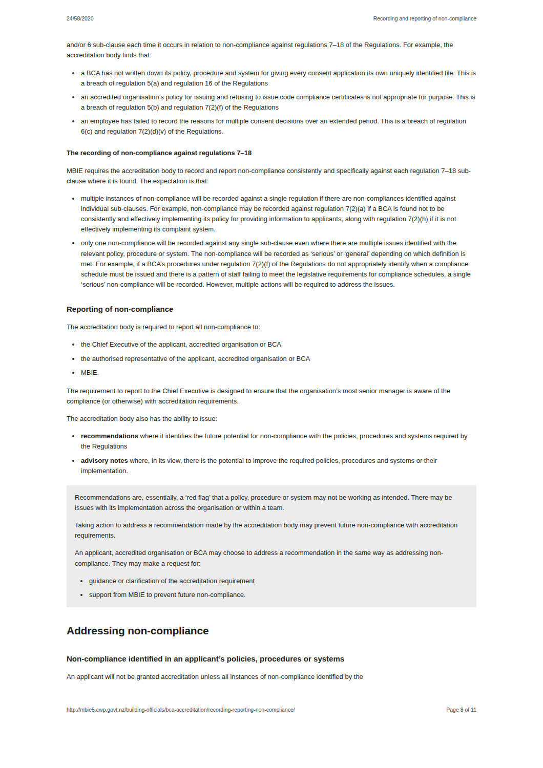24/58/2020 Recording and reporting of non-compliance
and/or 6 sub-clause each time it occurs in relation to non-compliance against regulations 7–18 of the Regulations. For example, the accreditation body finds that:
a BCA has not written down its policy, procedure and system for giving every consent application its own uniquely identified file. This is a breach of regulation 5(a) and regulation 16 of the Regulations
an accredited organisation’s policy for issuing and refusing to issue code compliance certificates is not appropriate for purpose. This is a breach of regulation 5(b) and regulation 7(2)(f) of the Regulations
an employee has failed to record the reasons for multiple consent decisions over an extended period. This is a breach of regulation 6(c) and regulation 7(2)(d)(v) of the Regulations.
The recording of non-compliance against regulations 7–18
MBIE requires the accreditation body to record and report non-compliance consistently and specifically against each regulation 7–18 sub-clause where it is found. The expectation is that:
multiple instances of non-compliance will be recorded against a single regulation if there are non-compliances identified against individual sub-clauses. For example, non-compliance may be recorded against regulation 7(2)(a) if a BCA is found not to be consistently and effectively implementing its policy for providing information to applicants, along with regulation 7(2)(h) if it is not effectively implementing its complaint system.
only one non-compliance will be recorded against any single sub-clause even where there are multiple issues identified with the relevant policy, procedure or system. The non-compliance will be recorded as ‘serious’ or ‘general’ depending on which definition is met. For example, if a BCA’s procedures under regulation 7(2)(f) of the Regulations do not appropriately identify when a compliance schedule must be issued and there is a pattern of staff failing to meet the legislative requirements for compliance schedules, a single ‘serious’ non-compliance will be recorded. However, multiple actions will be required to address the issues.
Reporting of non-compliance
The accreditation body is required to report all non-compliance to:
the Chief Executive of the applicant, accredited organisation or BCA
the authorised representative of the applicant, accredited organisation or BCA
MBIE.
The requirement to report to the Chief Executive is designed to ensure that the organisation’s most senior manager is aware of the compliance (or otherwise) with accreditation requirements.
The accreditation body also has the ability to issue:
recommendations where it identifies the future potential for non-compliance with the policies, procedures and systems required by the Regulations
advisory notes where, in its view, there is the potential to improve the required policies, procedures and systems or their implementation.
Recommendations are, essentially, a ‘red flag’ that a policy, procedure or system may not be working as intended. There may be issues with its implementation across the organisation or within a team.
Taking action to address a recommendation made by the accreditation body may prevent future non-compliance with accreditation requirements.
An applicant, accredited organisation or BCA may choose to address a recommendation in the same way as addressing non-compliance. They may make a request for:
guidance or clarification of the accreditation requirement
support from MBIE to prevent future non-compliance.
Addressing non-compliance
Non-compliance identified in an applicant’s policies, procedures or systems
An applicant will not be granted accreditation unless all instances of non-compliance identified by the
http://mbie5.cwp.govt.nz/building-officials/bca-accreditation/recording-reporting-non-compliance/ Page 8 of 11